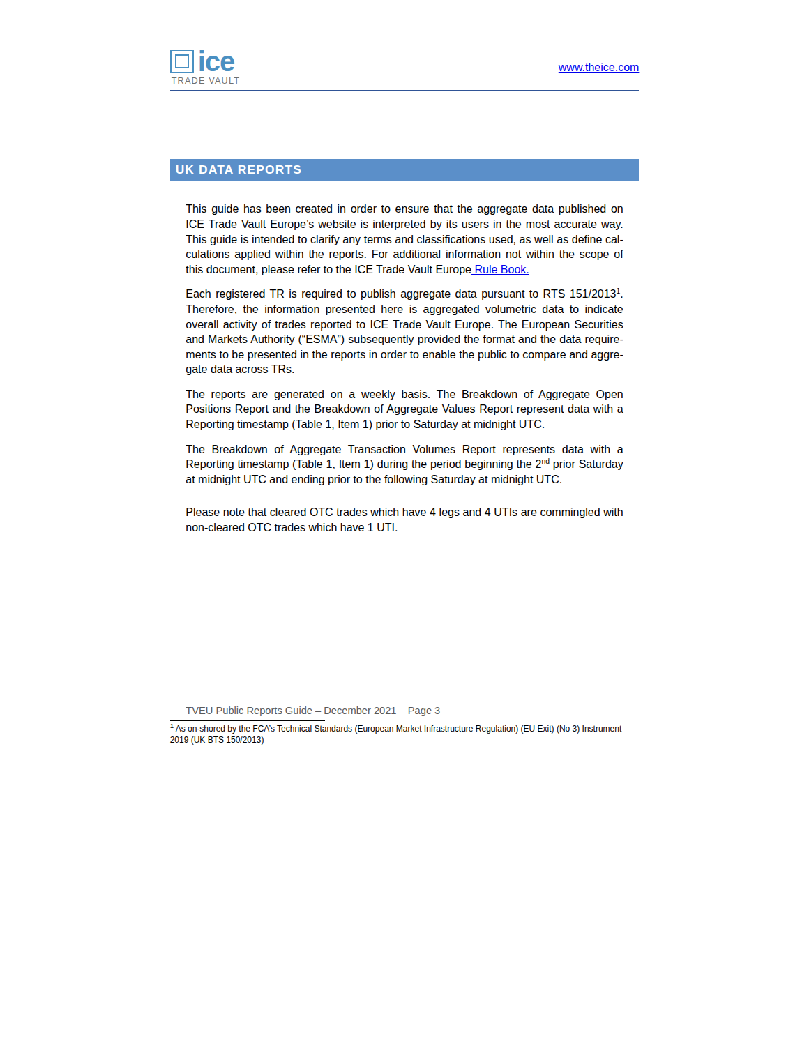ice
TRADE VAULT
www.theice.com
UK DATA REPORTS
This guide has been created in order to ensure that the aggregate data published on ICE Trade Vault Europe’s website is interpreted by its users in the most accurate way. This guide is intended to clarify any terms and classifications used, as well as define calculations applied within the reports. For additional information not within the scope of this document, please refer to the ICE Trade Vault Europe Rule Book.
Each registered TR is required to publish aggregate data pursuant to RTS 151/20131. Therefore, the information presented here is aggregated volumetric data to indicate overall activity of trades reported to ICE Trade Vault Europe. The European Securities and Markets Authority (“ESMA”) subsequently provided the format and the data requirements to be presented in the reports in order to enable the public to compare and aggregate data across TRs.
The reports are generated on a weekly basis. The Breakdown of Aggregate Open Positions Report and the Breakdown of Aggregate Values Report represent data with a Reporting timestamp (Table 1, Item 1) prior to Saturday at midnight UTC.
The Breakdown of Aggregate Transaction Volumes Report represents data with a Reporting timestamp (Table 1, Item 1) during the period beginning the 2nd prior Saturday at midnight UTC and ending prior to the following Saturday at midnight UTC.
Please note that cleared OTC trades which have 4 legs and 4 UTIs are commingled with non-cleared OTC trades which have 1 UTI.
TVEU Public Reports Guide – December 2021 Page 3
1 As on-shored by the FCA’s Technical Standards (European Market Infrastructure Regulation) (EU Exit) (No 3) Instrument 2019 (UK BTS 150/2013)